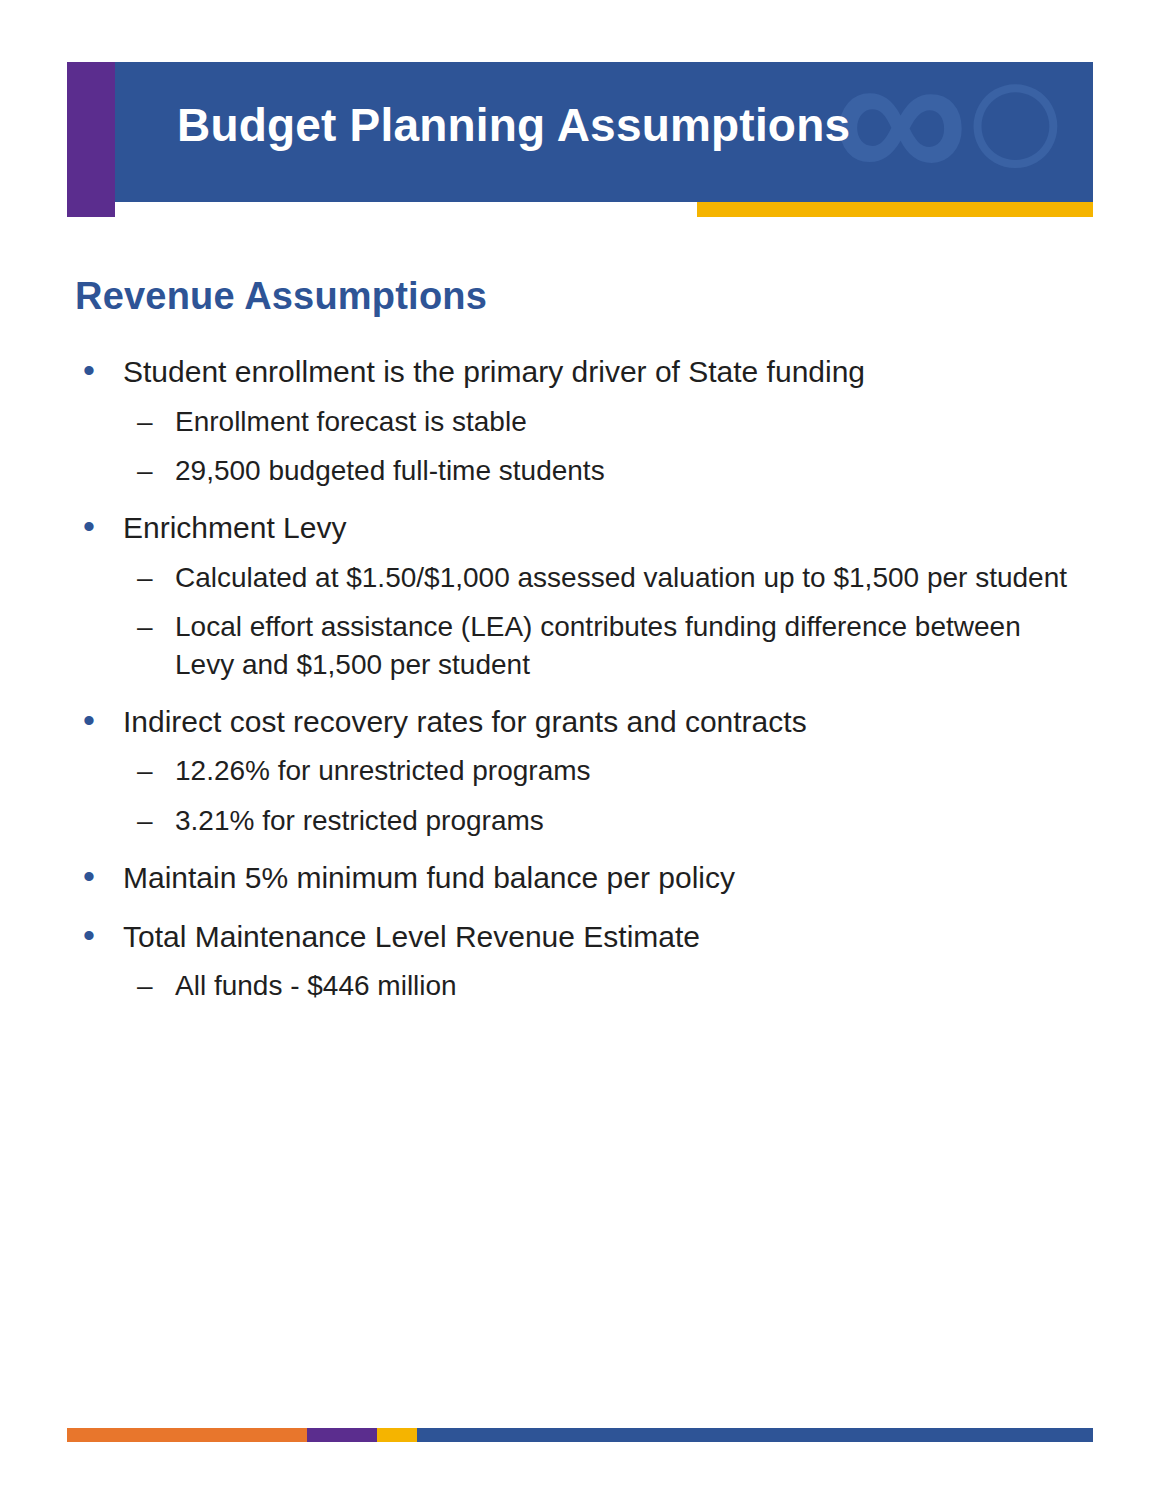∞○
Budget Planning Assumptions
Revenue Assumptions
Student enrollment is the primary driver of State funding
Enrollment forecast is stable
29,500 budgeted full-time students
Enrichment Levy
Calculated at $1.50/$1,000 assessed valuation up to $1,500 per student
Local effort assistance (LEA) contributes funding difference between Levy and $1,500 per student
Indirect cost recovery rates for grants and contracts
12.26% for unrestricted programs
3.21% for restricted programs
Maintain 5% minimum fund balance per policy
Total Maintenance Level Revenue Estimate
All funds - $446 million